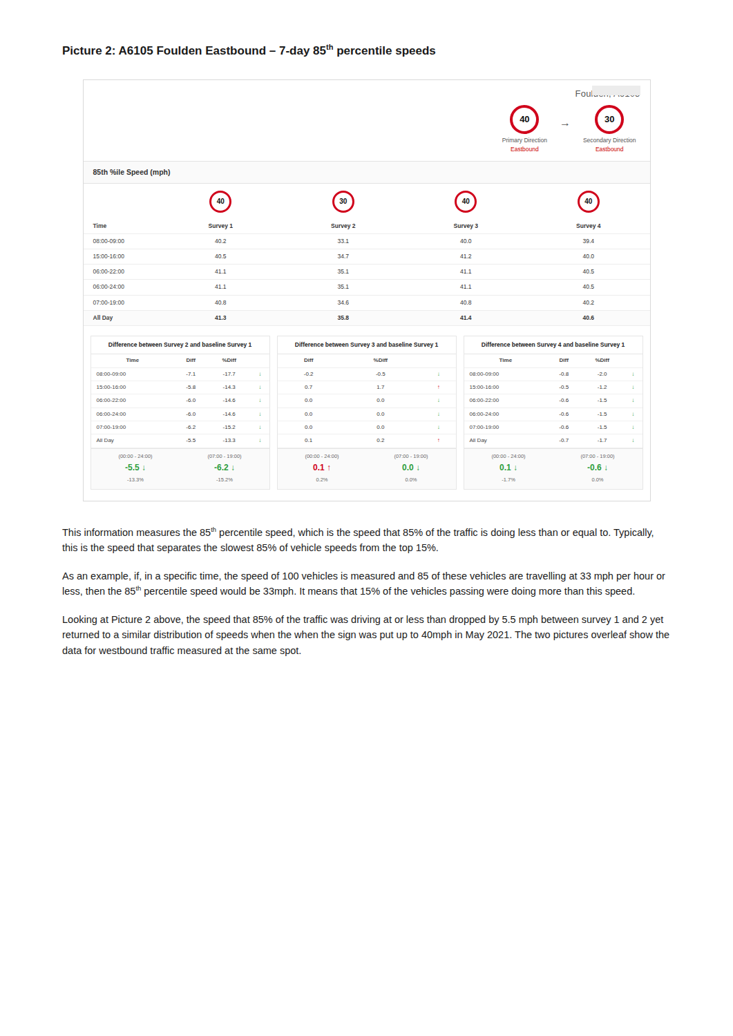Picture 2: A6105 Foulden Eastbound – 7-day 85th percentile speeds
Foulden, A6105
40
Primary Direction
Eastbound
→
30
Secondary Direction
Eastbound
85th %ile Speed (mph)
| | 40 | 30 | 40 | 40 |
| Time | Survey 1 | Survey 2 | Survey 3 | Survey 4 |
| 08:00-09:00 | 40.2 | 33.1 | 40.0 | 39.4 |
| 15:00-16:00 | 40.5 | 34.7 | 41.2 | 40.0 |
| 06:00-22:00 | 41.1 | 35.1 | 41.1 | 40.5 |
| 06:00-24:00 | 41.1 | 35.1 | 41.1 | 40.5 |
| 07:00-19:00 | 40.8 | 34.6 | 40.8 | 40.2 |
| All Day | 41.3 | 35.8 | 41.4 | 40.6 |
Difference between Survey 2 and baseline Survey 1
| Time | Diff | %Diff | |
| --- | --- | --- | --- |
| 08:00-09:00 | -7.1 | -17.7 | ↓ |
| 15:00-16:00 | -5.8 | -14.3 | ↓ |
| 06:00-22:00 | -6.0 | -14.6 | ↓ |
| 06:00-24:00 | -6.0 | -14.6 | ↓ |
| 07:00-19:00 | -6.2 | -15.2 | ↓ |
| All Day | -5.5 | -13.3 | ↓ |
(00:00 - 24:00)
-5.5 ↓
-13.3%
(07:00 - 19:00)
-6.2 ↓
-15.2%
Difference between Survey 3 and baseline Survey 1
| Diff | %Diff | |
| --- | --- | --- |
| -0.2 | -0.5 | ↓ |
| 0.7 | 1.7 | ↑ |
| 0.0 | 0.0 | ↓ |
| 0.0 | 0.0 | ↓ |
| 0.0 | 0.0 | ↓ |
| 0.1 | 0.2 | ↑ |
(00:00 - 24:00)
0.1 ↑
0.2%
(07:00 - 19:00)
0.0 ↓
0.0%
Difference between Survey 4 and baseline Survey 1
| Time | Diff | %Diff | |
| --- | --- | --- | --- |
| 08:00-09:00 | -0.8 | -2.0 | ↓ |
| 15:00-16:00 | -0.5 | -1.2 | ↓ |
| 06:00-22:00 | -0.6 | -1.5 | ↓ |
| 06:00-24:00 | -0.6 | -1.5 | ↓ |
| 07:00-19:00 | -0.6 | -1.5 | ↓ |
| All Day | -0.7 | -1.7 | ↓ |
(00:00 - 24:00)
0.1 ↓
-1.7%
(07:00 - 19:00)
-0.6 ↓
0.0%
This information measures the 85th percentile speed, which is the speed that 85% of the traffic is doing less than or equal to. Typically, this is the speed that separates the slowest 85% of vehicle speeds from the top 15%.
As an example, if, in a specific time, the speed of 100 vehicles is measured and 85 of these vehicles are travelling at 33 mph per hour or less, then the 85th percentile speed would be 33mph. It means that 15% of the vehicles passing were doing more than this speed.
Looking at Picture 2 above, the speed that 85% of the traffic was driving at or less than dropped by 5.5 mph between survey 1 and 2 yet returned to a similar distribution of speeds when the when the sign was put up to 40mph in May 2021. The two pictures overleaf show the data for westbound traffic measured at the same spot.